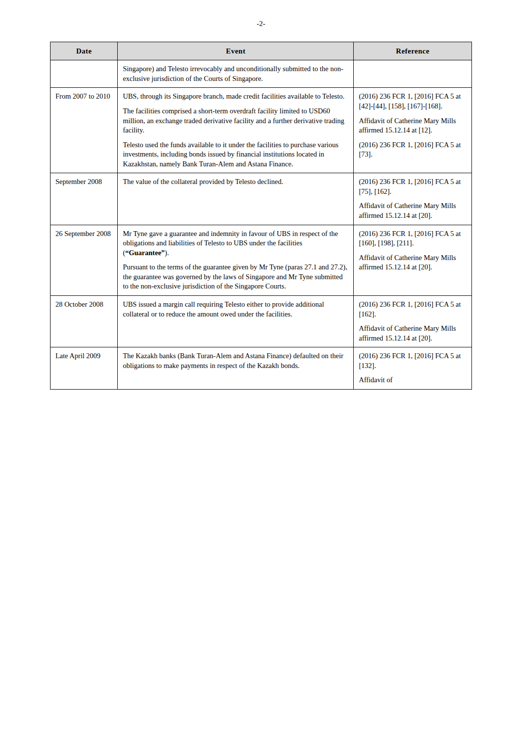-2-
| Date | Event | Reference |
| --- | --- | --- |
| | Singapore) and Telesto irrevocably and unconditionally submitted to the non-exclusive jurisdiction of the Courts of Singapore. | |
| From 2007 to 2010 | UBS, through its Singapore branch, made credit facilities available to Telesto. The facilities comprised a short-term overdraft facility limited to USD60 million, an exchange traded derivative facility and a further derivative trading facility. Telesto used the funds available to it under the facilities to purchase various investments, including bonds issued by financial institutions located in Kazakhstan, namely Bank Turan-Alem and Astana Finance. | (2016) 236 FCR 1, [2016] FCA 5 at [42]-[44], [158], [167]-[168]. Affidavit of Catherine Mary Mills affirmed 15.12.14 at [12]. (2016) 236 FCR 1, [2016] FCA 5 at [73]. |
| September 2008 | The value of the collateral provided by Telesto declined. | (2016) 236 FCR 1, [2016] FCA 5 at [75], [162]. Affidavit of Catherine Mary Mills affirmed 15.12.14 at [20]. |
| 26 September 2008 | Mr Tyne gave a guarantee and indemnity in favour of UBS in respect of the obligations and liabilities of Telesto to UBS under the facilities ( “Guarantee” ). Pursuant to the terms of the guarantee given by Mr Tyne (paras 27.1 and 27.2), the guarantee was governed by the laws of Singapore and Mr Tyne submitted to the non-exclusive jurisdiction of the Singapore Courts. | (2016) 236 FCR 1, [2016] FCA 5 at [160], [198], [211]. Affidavit of Catherine Mary Mills affirmed 15.12.14 at [20]. |
| 28 October 2008 | UBS issued a margin call requiring Telesto either to provide additional collateral or to reduce the amount owed under the facilities. | (2016) 236 FCR 1, [2016] FCA 5 at [162]. Affidavit of Catherine Mary Mills affirmed 15.12.14 at [20]. |
| Late April 2009 | The Kazakh banks (Bank Turan-Alem and Astana Finance) defaulted on their obligations to make payments in respect of the Kazakh bonds. | (2016) 236 FCR 1, [2016] FCA 5 at [132]. Affidavit of |